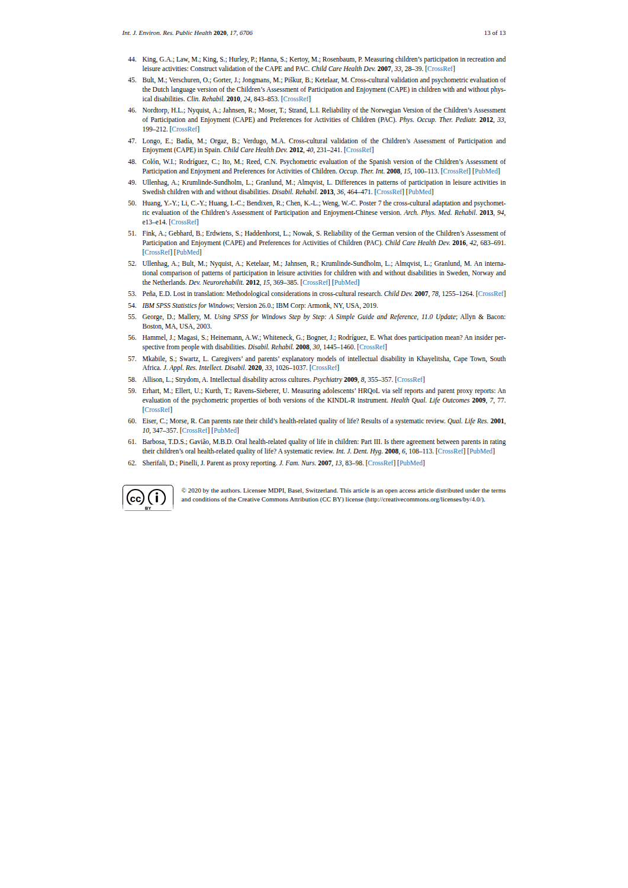Int. J. Environ. Res. Public Health 2020, 17, 6706
13 of 13
44. King, G.A.; Law, M.; King, S.; Hurley, P.; Hanna, S.; Kertoy, M.; Rosenbaum, P. Measuring children’s participation in recreation and leisure activities: Construct validation of the CAPE and PAC. Child Care Health Dev. 2007, 33, 28–39. [CrossRef]
45. Bult, M.; Verschuren, O.; Gorter, J.; Jongmans, M.; Piškur, B.; Ketelaar, M. Cross-cultural validation and psychometric evaluation of the Dutch language version of the Children’s Assessment of Participation and Enjoyment (CAPE) in children with and without physical disabilities. Clin. Rehabil. 2010, 24, 843–853. [CrossRef]
46. Nordtorp, H.L.; Nyquist, A.; Jahnsen, R.; Moser, T.; Strand, L.I. Reliability of the Norwegian Version of the Children’s Assessment of Participation and Enjoyment (CAPE) and Preferences for Activities of Children (PAC). Phys. Occup. Ther. Pediatr. 2012, 33, 199–212. [CrossRef]
47. Longo, E.; Badía, M.; Orgaz, B.; Verdugo, M.A. Cross-cultural validation of the Children’s Assessment of Participation and Enjoyment (CAPE) in Spain. Child Care Health Dev. 2012, 40, 231–241. [CrossRef]
48. Colón, W.I.; Rodríguez, C.; Ito, M.; Reed, C.N. Psychometric evaluation of the Spanish version of the Children’s Assessment of Participation and Enjoyment and Preferences for Activities of Children. Occup. Ther. Int. 2008, 15, 100–113. [CrossRef] [PubMed]
49. Ullenhag, A.; Krumlinde-Sundholm, L.; Granlund, M.; Almqvist, L. Differences in patterns of participation in leisure activities in Swedish children with and without disabilities. Disabil. Rehabil. 2013, 36, 464–471. [CrossRef] [PubMed]
50. Huang, Y.-Y.; Li, C.-Y.; Huang, I.-C.; Bendixen, R.; Chen, K.-L.; Weng, W.-C. Poster 7 the cross-cultural adaptation and psychometric evaluation of the Children’s Assessment of Participation and Enjoyment-Chinese version. Arch. Phys. Med. Rehabil. 2013, 94, e13–e14. [CrossRef]
51. Fink, A.; Gebhard, B.; Erdwiens, S.; Haddenhorst, L.; Nowak, S. Reliability of the German version of the Children’s Assessment of Participation and Enjoyment (CAPE) and Preferences for Activities of Children (PAC). Child Care Health Dev. 2016, 42, 683–691. [CrossRef] [PubMed]
52. Ullenhag, A.; Bult, M.; Nyquist, A.; Ketelaar, M.; Jahnsen, R.; Krumlinde-Sundholm, L.; Almqvist, L.; Granlund, M. An international comparison of patterns of participation in leisure activities for children with and without disabilities in Sweden, Norway and the Netherlands. Dev. Neurorehabilit. 2012, 15, 369–385. [CrossRef] [PubMed]
53. Peña, E.D. Lost in translation: Methodological considerations in cross-cultural research. Child Dev. 2007, 78, 1255–1264. [CrossRef]
54. IBM SPSS Statistics for Windows; Version 26.0.; IBM Corp: Armonk, NY, USA, 2019.
55. George, D.; Mallery, M. Using SPSS for Windows Step by Step: A Simple Guide and Reference, 11.0 Update; Allyn & Bacon: Boston, MA, USA, 2003.
56. Hammel, J.; Magasi, S.; Heinemann, A.W.; Whiteneck, G.; Bogner, J.; Rodríguez, E. What does participation mean? An insider perspective from people with disabilities. Disabil. Rehabil. 2008, 30, 1445–1460. [CrossRef]
57. Mkabile, S.; Swartz, L. Caregivers’ and parents’ explanatory models of intellectual disability in Khayelitsha, Cape Town, South Africa. J. Appl. Res. Intellect. Disabil. 2020, 33, 1026–1037. [CrossRef]
58. Allison, L.; Strydom, A. Intellectual disability across cultures. Psychiatry 2009, 8, 355–357. [CrossRef]
59. Erhart, M.; Ellert, U.; Kurth, T.; Ravens-Sieberer, U. Measuring adolescents’ HRQoL via self reports and parent proxy reports: An evaluation of the psychometric properties of both versions of the KINDL-R instrument. Health Qual. Life Outcomes 2009, 7, 77. [CrossRef]
60. Eiser, C.; Morse, R. Can parents rate their child’s health-related quality of life? Results of a systematic review. Qual. Life Res. 2001, 10, 347–357. [CrossRef] [PubMed]
61. Barbosa, T.D.S.; Gavião, M.B.D. Oral health-related quality of life in children: Part III. Is there agreement between parents in rating their children’s oral health-related quality of life? A systematic review. Int. J. Dent. Hyg. 2008, 6, 108–113. [CrossRef] [PubMed]
62. Sherifali, D.; Pinelli, J. Parent as proxy reporting. J. Fam. Nurs. 2007, 13, 83–98. [CrossRef] [PubMed]
cc BY
© 2020 by the authors. Licensee MDPI, Basel, Switzerland. This article is an open access article distributed under the terms and conditions of the Creative Commons Attribution (CC BY) license (http://creativecommons.org/licenses/by/4.0/).